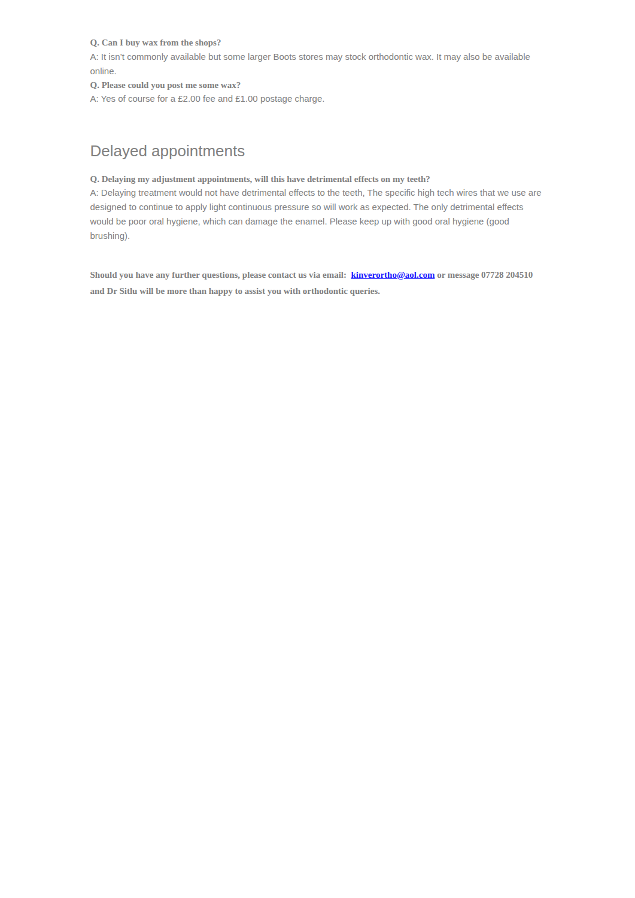Q. Can I buy wax from the shops?
A: It isn’t commonly available but some larger Boots stores may stock orthodontic wax. It may also be available online.
Q. Please could you post me some wax?
A: Yes of course for a £2.00 fee and £1.00 postage charge.
Delayed appointments
Q. Delaying my adjustment appointments, will this have detrimental effects on my teeth?
A: Delaying treatment would not have detrimental effects to the teeth, The specific high tech wires that we use are designed to continue to apply light continuous pressure so will work as expected. The only detrimental effects would be poor oral hygiene, which can damage the enamel. Please keep up with good oral hygiene (good brushing).
Should you have any further questions, please contact us via email: kinverortho@aol.com or message 07728 204510 and Dr Sitlu will be more than happy to assist you with orthodontic queries.